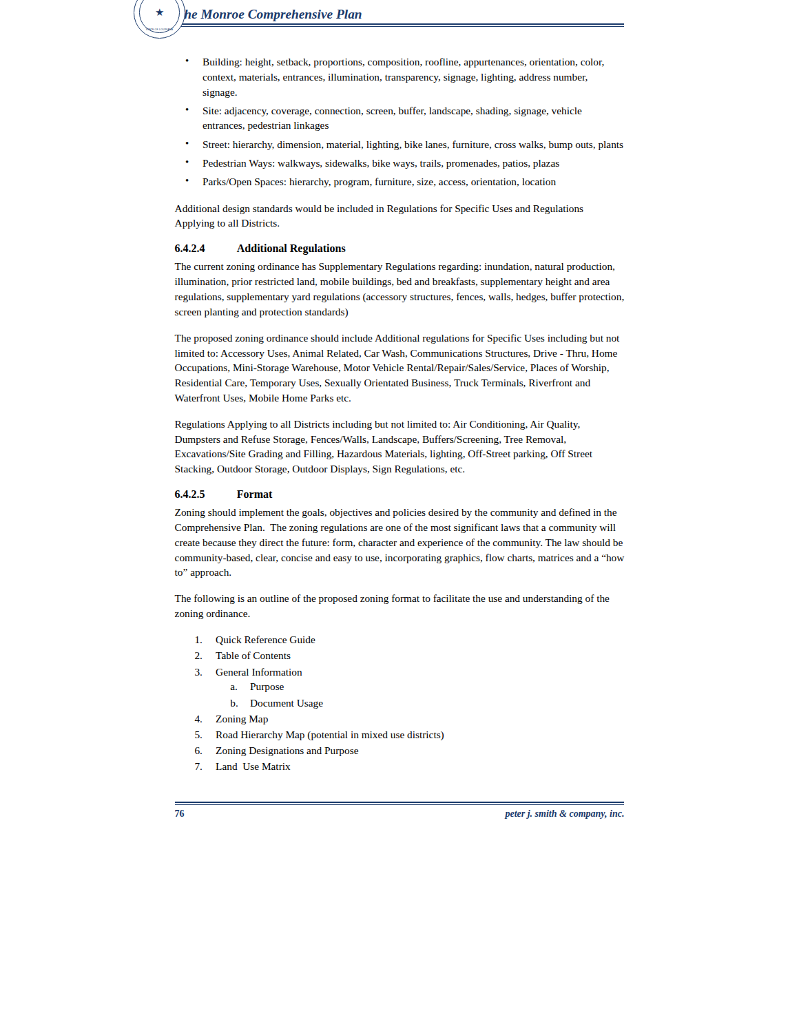SEAL OF THE CITY OF MONROE
★
STATE OF LOUISIANA
The Monroe Comprehensive Plan
Building: height, setback, proportions, composition, roofline, appurtenances, orientation, color, context, materials, entrances, illumination, transparency, signage, lighting, address number, signage.
Site: adjacency, coverage, connection, screen, buffer, landscape, shading, signage, vehicle entrances, pedestrian linkages
Street: hierarchy, dimension, material, lighting, bike lanes, furniture, cross walks, bump outs, plants
Pedestrian Ways: walkways, sidewalks, bike ways, trails, promenades, patios, plazas
Parks/Open Spaces: hierarchy, program, furniture, size, access, orientation, location
Additional design standards would be included in Regulations for Specific Uses and Regulations Applying to all Districts.
6.4.2.4 Additional Regulations
The current zoning ordinance has Supplementary Regulations regarding: inundation, natural production, illumination, prior restricted land, mobile buildings, bed and breakfasts, supplementary height and area regulations, supplementary yard regulations (accessory structures, fences, walls, hedges, buffer protection, screen planting and protection standards)
The proposed zoning ordinance should include Additional regulations for Specific Uses including but not limited to: Accessory Uses, Animal Related, Car Wash, Communications Structures, Drive - Thru, Home Occupations, Mini-Storage Warehouse, Motor Vehicle Rental/Repair/Sales/Service, Places of Worship, Residential Care, Temporary Uses, Sexually Orientated Business, Truck Terminals, Riverfront and Waterfront Uses, Mobile Home Parks etc.
Regulations Applying to all Districts including but not limited to: Air Conditioning, Air Quality, Dumpsters and Refuse Storage, Fences/Walls, Landscape, Buffers/Screening, Tree Removal, Excavations/Site Grading and Filling, Hazardous Materials, lighting, Off-Street parking, Off Street Stacking, Outdoor Storage, Outdoor Displays, Sign Regulations, etc.
6.4.2.5 Format
Zoning should implement the goals, objectives and policies desired by the community and defined in the Comprehensive Plan. The zoning regulations are one of the most significant laws that a community will create because they direct the future: form, character and experience of the community. The law should be community-based, clear, concise and easy to use, incorporating graphics, flow charts, matrices and a “how to” approach.
The following is an outline of the proposed zoning format to facilitate the use and understanding of the zoning ordinance.
Quick Reference Guide
Table of Contents
General Information
Purpose
Document Usage
Zoning Map
Road Hierarchy Map (potential in mixed use districts)
Zoning Designations and Purpose
Land Use Matrix
76 peter j. smith & company, inc.